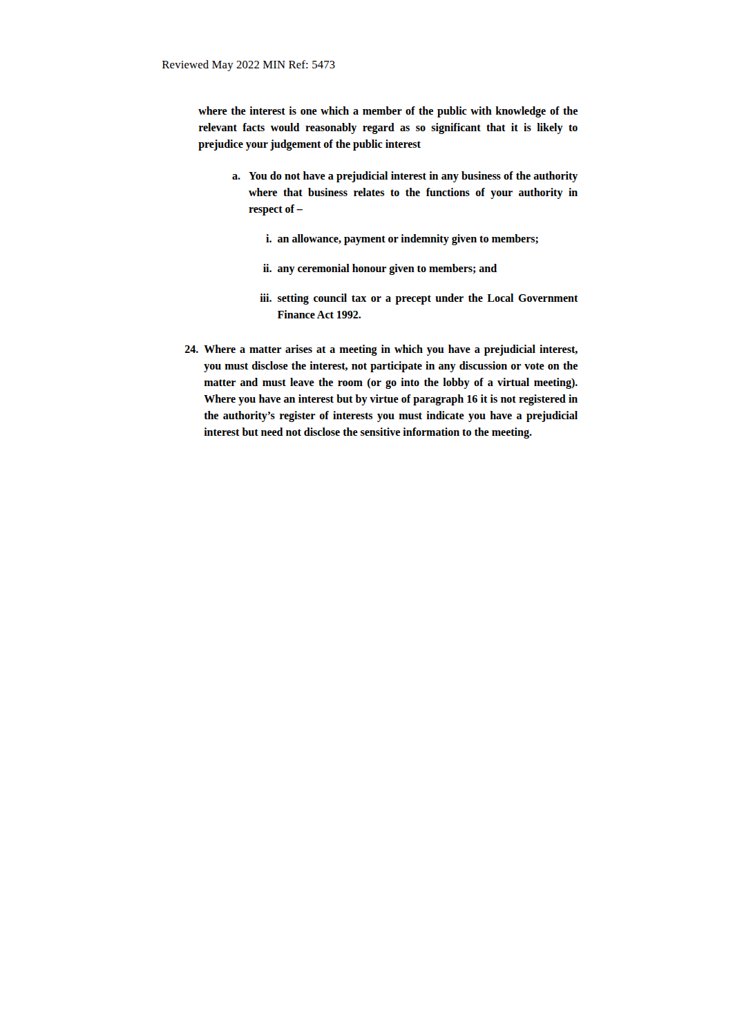Reviewed May 2022 MIN Ref: 5473
where the interest is one which a member of the public with knowledge of the relevant facts would reasonably regard as so significant that it is likely to prejudice your judgement of the public interest
a. You do not have a prejudicial interest in any business of the authority where that business relates to the functions of your authority in respect of –
i. an allowance, payment or indemnity given to members;
ii. any ceremonial honour given to members; and
iii. setting council tax or a precept under the Local Government Finance Act 1992.
24. Where a matter arises at a meeting in which you have a prejudicial interest, you must disclose the interest, not participate in any discussion or vote on the matter and must leave the room (or go into the lobby of a virtual meeting). Where you have an interest but by virtue of paragraph 16 it is not registered in the authority’s register of interests you must indicate you have a prejudicial interest but need not disclose the sensitive information to the meeting.